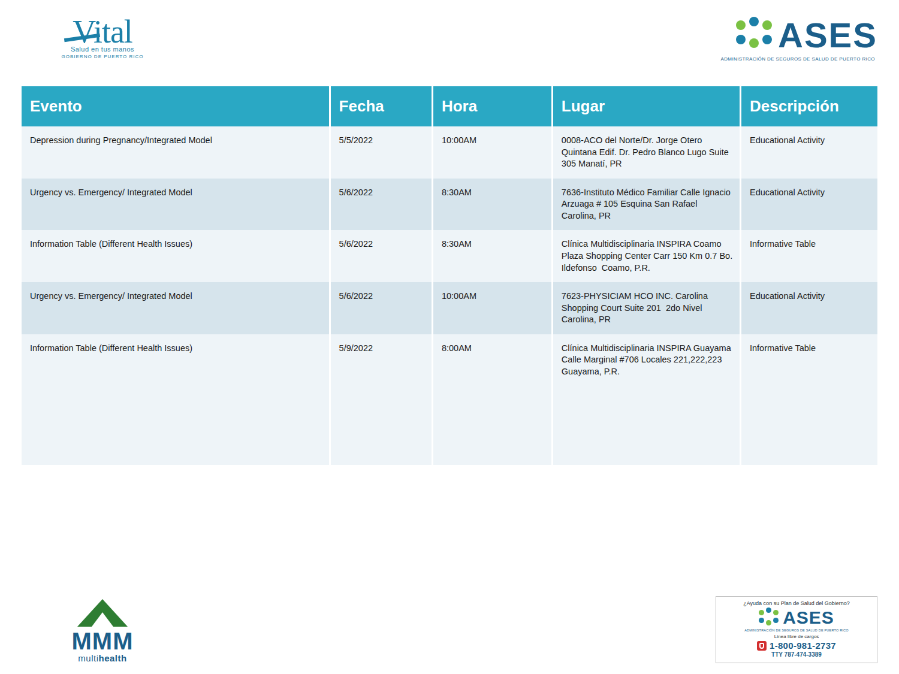Vital
Salud en tus manos
GOBIERNO DE PUERTO RICO
ASES
ADMINISTRACIÓN DE SEGUROS DE SALUD DE PUERTO RICO
| Evento | Fecha | Hora | Lugar | Descripción |
| --- | --- | --- | --- | --- |
| Depression during Pregnancy/Integrated Model | 5/5/2022 | 10:00AM | 0008-ACO del Norte/Dr. Jorge Otero Quintana Edif. Dr. Pedro Blanco Lugo Suite 305 Manatí, PR | Educational Activity |
| Urgency vs. Emergency/ Integrated Model | 5/6/2022 | 8:30AM | 7636-Instituto Médico Familiar Calle Ignacio Arzuaga # 105 Esquina San Rafael Carolina, PR | Educational Activity |
| Information Table (Different Health Issues) | 5/6/2022 | 8:30AM | Clínica Multidisciplinaria INSPIRA Coamo Plaza Shopping Center Carr 150 Km 0.7 Bo. Ildefonso Coamo, P.R. | Informative Table |
| Urgency vs. Emergency/ Integrated Model | 5/6/2022 | 10:00AM | 7623-PHYSICIAM HCO INC. Carolina Shopping Court Suite 201 2do Nivel Carolina, PR | Educational Activity |
| Information Table (Different Health Issues) | 5/9/2022 | 8:00AM | Clínica Multidisciplinaria INSPIRA Guayama Calle Marginal #706 Locales 221,222,223 Guayama, P.R. | Informative Table |
MMM
multihealth
¿Ayuda con su Plan de Salud del Gobierno?
ASES
ADMINISTRACIÓN DE SEGUROS DE SALUD DE PUERTO RICO
Línea libre de cargos
1-800-981-2737
TTY 787-474-3389